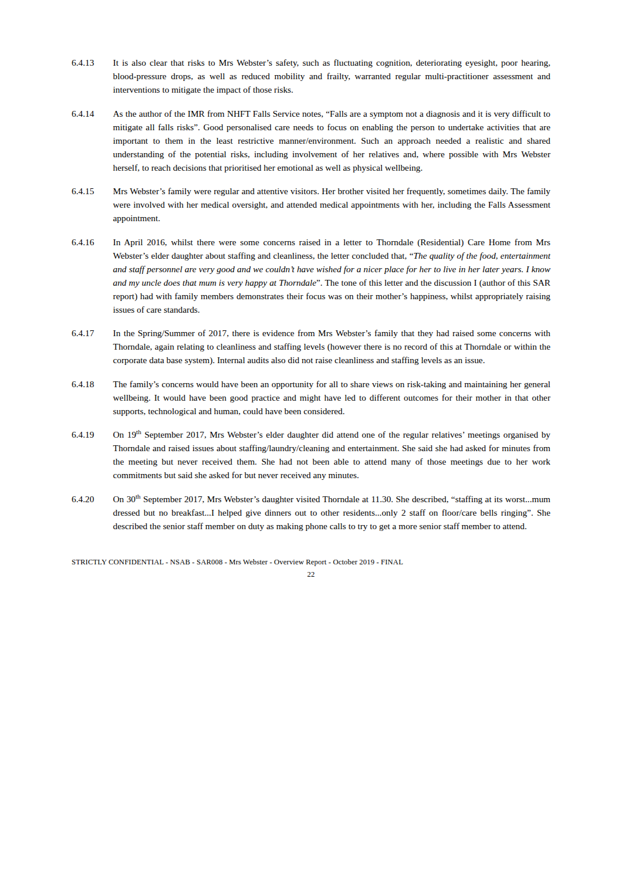6.4.13
It is also clear that risks to Mrs Webster’s safety, such as fluctuating cognition, deteriorating eyesight, poor hearing, blood-pressure drops, as well as reduced mobility and frailty, warranted regular multi-practitioner assessment and interventions to mitigate the impact of those risks.
6.4.14
As the author of the IMR from NHFT Falls Service notes, “Falls are a symptom not a diagnosis and it is very difficult to mitigate all falls risks”. Good personalised care needs to focus on enabling the person to undertake activities that are important to them in the least restrictive manner/environment. Such an approach needed a realistic and shared understanding of the potential risks, including involvement of her relatives and, where possible with Mrs Webster herself, to reach decisions that prioritised her emotional as well as physical wellbeing.
6.4.15
Mrs Webster’s family were regular and attentive visitors. Her brother visited her frequently, sometimes daily. The family were involved with her medical oversight, and attended medical appointments with her, including the Falls Assessment appointment.
6.4.16
In April 2016, whilst there were some concerns raised in a letter to Thorndale (Residential) Care Home from Mrs Webster’s elder daughter about staffing and cleanliness, the letter concluded that, “The quality of the food, entertainment and staff personnel are very good and we couldn’t have wished for a nicer place for her to live in her later years. I know and my uncle does that mum is very happy at Thorndale”. The tone of this letter and the discussion I (author of this SAR report) had with family members demonstrates their focus was on their mother’s happiness, whilst appropriately raising issues of care standards.
6.4.17
In the Spring/Summer of 2017, there is evidence from Mrs Webster’s family that they had raised some concerns with Thorndale, again relating to cleanliness and staffing levels (however there is no record of this at Thorndale or within the corporate data base system). Internal audits also did not raise cleanliness and staffing levels as an issue.
6.4.18
The family’s concerns would have been an opportunity for all to share views on risk-taking and maintaining her general wellbeing. It would have been good practice and might have led to different outcomes for their mother in that other supports, technological and human, could have been considered.
6.4.19
On 19th September 2017, Mrs Webster’s elder daughter did attend one of the regular relatives’ meetings organised by Thorndale and raised issues about staffing/laundry/cleaning and entertainment. She said she had asked for minutes from the meeting but never received them. She had not been able to attend many of those meetings due to her work commitments but said she asked for but never received any minutes.
6.4.20
On 30th September 2017, Mrs Webster’s daughter visited Thorndale at 11.30. She described, “staffing at its worst...mum dressed but no breakfast...I helped give dinners out to other residents...only 2 staff on floor/care bells ringing”. She described the senior staff member on duty as making phone calls to try to get a more senior staff member to attend.
STRICTLY CONFIDENTIAL - NSAB - SAR008 - Mrs Webster - Overview Report - October 2019 - FINAL
22